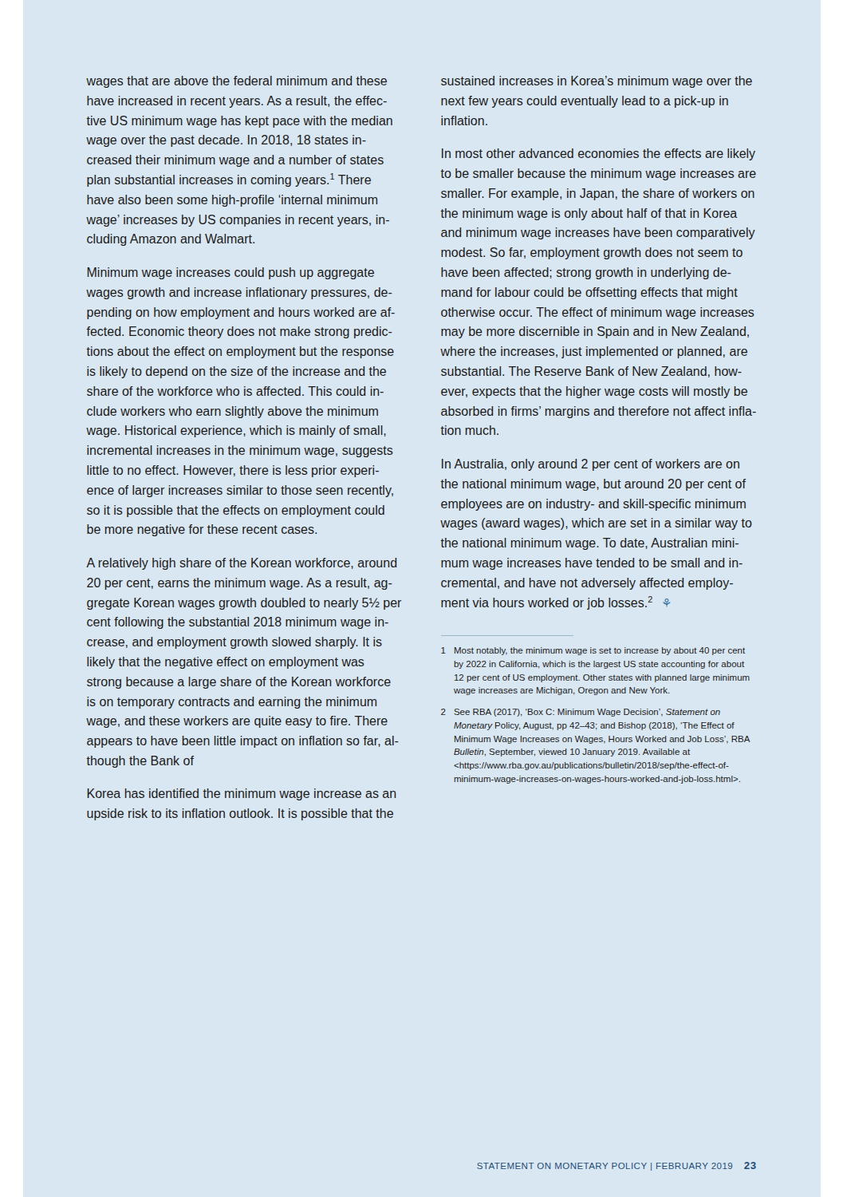wages that are above the federal minimum and these have increased in recent years. As a result, the effective US minimum wage has kept pace with the median wage over the past decade. In 2018, 18 states increased their minimum wage and a number of states plan substantial increases in coming years.1 There have also been some high-profile ‘internal minimum wage’ increases by US companies in recent years, including Amazon and Walmart.
Minimum wage increases could push up aggregate wages growth and increase inflationary pressures, depending on how employment and hours worked are affected. Economic theory does not make strong predictions about the effect on employment but the response is likely to depend on the size of the increase and the share of the workforce who is affected. This could include workers who earn slightly above the minimum wage. Historical experience, which is mainly of small, incremental increases in the minimum wage, suggests little to no effect. However, there is less prior experience of larger increases similar to those seen recently, so it is possible that the effects on employment could be more negative for these recent cases.
A relatively high share of the Korean workforce, around 20 per cent, earns the minimum wage. As a result, aggregate Korean wages growth doubled to nearly 5½ per cent following the substantial 2018 minimum wage increase, and employment growth slowed sharply. It is likely that the negative effect on employment was strong because a large share of the Korean workforce is on temporary contracts and earning the minimum wage, and these workers are quite easy to fire. There appears to have been little impact on inflation so far, although the Bank of
Korea has identified the minimum wage increase as an upside risk to its inflation outlook. It is possible that the sustained increases in Korea’s minimum wage over the next few years could eventually lead to a pick-up in inflation.
In most other advanced economies the effects are likely to be smaller because the minimum wage increases are smaller. For example, in Japan, the share of workers on the minimum wage is only about half of that in Korea and minimum wage increases have been comparatively modest. So far, employment growth does not seem to have been affected; strong growth in underlying demand for labour could be offsetting effects that might otherwise occur. The effect of minimum wage increases may be more discernible in Spain and in New Zealand, where the increases, just implemented or planned, are substantial. The Reserve Bank of New Zealand, however, expects that the higher wage costs will mostly be absorbed in firms’ margins and therefore not affect inflation much.
In Australia, only around 2 per cent of workers are on the national minimum wage, but around 20 per cent of employees are on industry- and skill-specific minimum wages (award wages), which are set in a similar way to the national minimum wage. To date, Australian minimum wage increases have tended to be small and incremental, and have not adversely affected employment via hours worked or job losses.2 ⚘
1 Most notably, the minimum wage is set to increase by about 40 per cent by 2022 in California, which is the largest US state accounting for about 12 per cent of US employment. Other states with planned large minimum wage increases are Michigan, Oregon and New York.
2 See RBA (2017), ‘Box C: Minimum Wage Decision’, Statement on Monetary Policy, August, pp 42–43; and Bishop (2018), ‘The Effect of Minimum Wage Increases on Wages, Hours Worked and Job Loss’, RBA Bulletin, September, viewed 10 January 2019. Available at <https://www.rba.gov.au/publications/bulletin/2018/sep/the-effect-of-minimum-wage-increases-on-wages-hours-worked-and-job-loss.html>.
Statement on Monetary Policy | February 2019 23